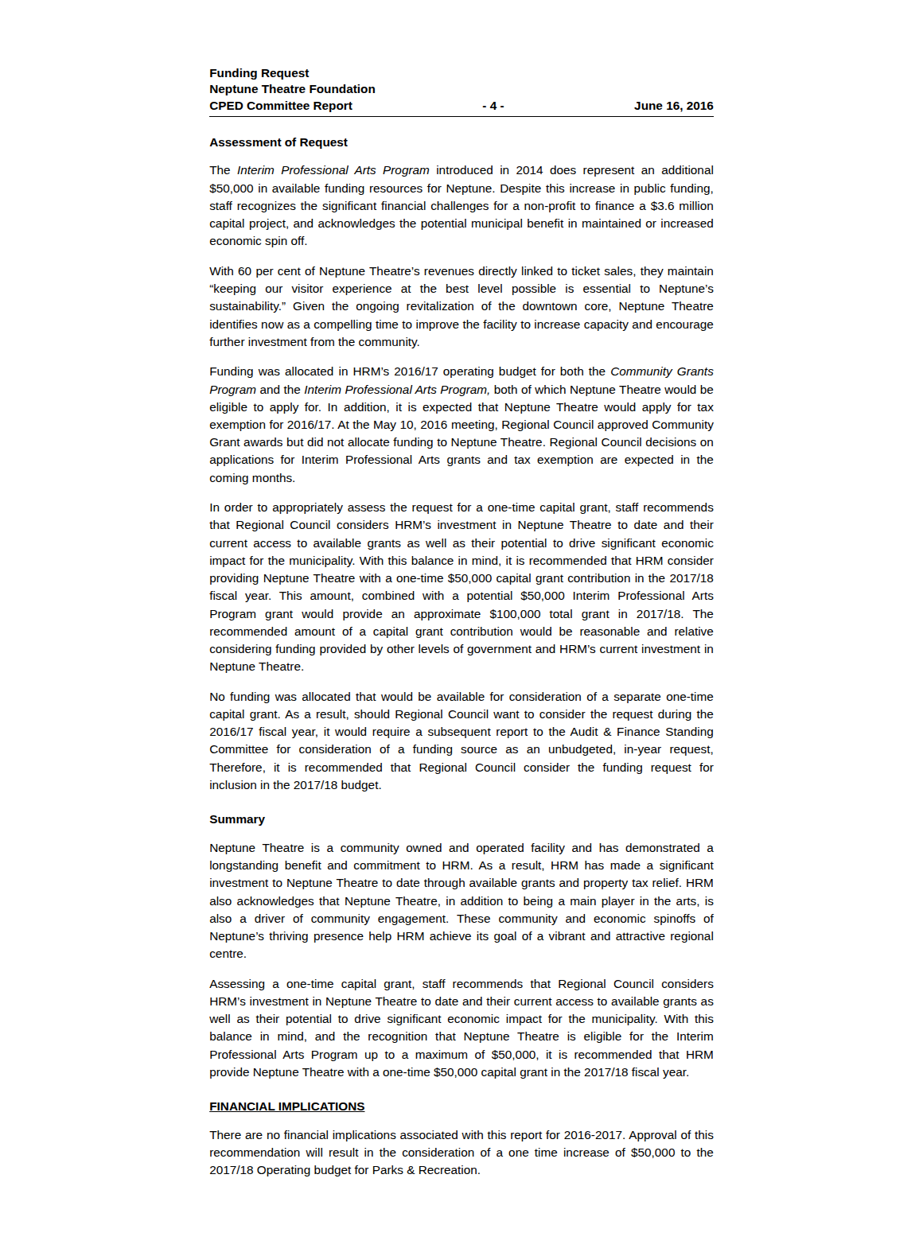Funding Request Neptune Theatre Foundation
CPED Committee Report - 4 - June 16, 2016
Assessment of Request
The Interim Professional Arts Program introduced in 2014 does represent an additional $50,000 in available funding resources for Neptune. Despite this increase in public funding, staff recognizes the significant financial challenges for a non-profit to finance a $3.6 million capital project, and acknowledges the potential municipal benefit in maintained or increased economic spin off.
With 60 per cent of Neptune Theatre’s revenues directly linked to ticket sales, they maintain “keeping our visitor experience at the best level possible is essential to Neptune’s sustainability.” Given the ongoing revitalization of the downtown core, Neptune Theatre identifies now as a compelling time to improve the facility to increase capacity and encourage further investment from the community.
Funding was allocated in HRM’s 2016/17 operating budget for both the Community Grants Program and the Interim Professional Arts Program, both of which Neptune Theatre would be eligible to apply for. In addition, it is expected that Neptune Theatre would apply for tax exemption for 2016/17. At the May 10, 2016 meeting, Regional Council approved Community Grant awards but did not allocate funding to Neptune Theatre. Regional Council decisions on applications for Interim Professional Arts grants and tax exemption are expected in the coming months.
In order to appropriately assess the request for a one-time capital grant, staff recommends that Regional Council considers HRM’s investment in Neptune Theatre to date and their current access to available grants as well as their potential to drive significant economic impact for the municipality. With this balance in mind, it is recommended that HRM consider providing Neptune Theatre with a one-time $50,000 capital grant contribution in the 2017/18 fiscal year. This amount, combined with a potential $50,000 Interim Professional Arts Program grant would provide an approximate $100,000 total grant in 2017/18. The recommended amount of a capital grant contribution would be reasonable and relative considering funding provided by other levels of government and HRM’s current investment in Neptune Theatre.
No funding was allocated that would be available for consideration of a separate one-time capital grant. As a result, should Regional Council want to consider the request during the 2016/17 fiscal year, it would require a subsequent report to the Audit & Finance Standing Committee for consideration of a funding source as an unbudgeted, in-year request, Therefore, it is recommended that Regional Council consider the funding request for inclusion in the 2017/18 budget.
Summary
Neptune Theatre is a community owned and operated facility and has demonstrated a longstanding benefit and commitment to HRM. As a result, HRM has made a significant investment to Neptune Theatre to date through available grants and property tax relief. HRM also acknowledges that Neptune Theatre, in addition to being a main player in the arts, is also a driver of community engagement. These community and economic spinoffs of Neptune’s thriving presence help HRM achieve its goal of a vibrant and attractive regional centre.
Assessing a one-time capital grant, staff recommends that Regional Council considers HRM’s investment in Neptune Theatre to date and their current access to available grants as well as their potential to drive significant economic impact for the municipality. With this balance in mind, and the recognition that Neptune Theatre is eligible for the Interim Professional Arts Program up to a maximum of $50,000, it is recommended that HRM provide Neptune Theatre with a one-time $50,000 capital grant in the 2017/18 fiscal year.
FINANCIAL IMPLICATIONS
There are no financial implications associated with this report for 2016-2017. Approval of this recommendation will result in the consideration of a one time increase of $50,000 to the 2017/18 Operating budget for Parks & Recreation.